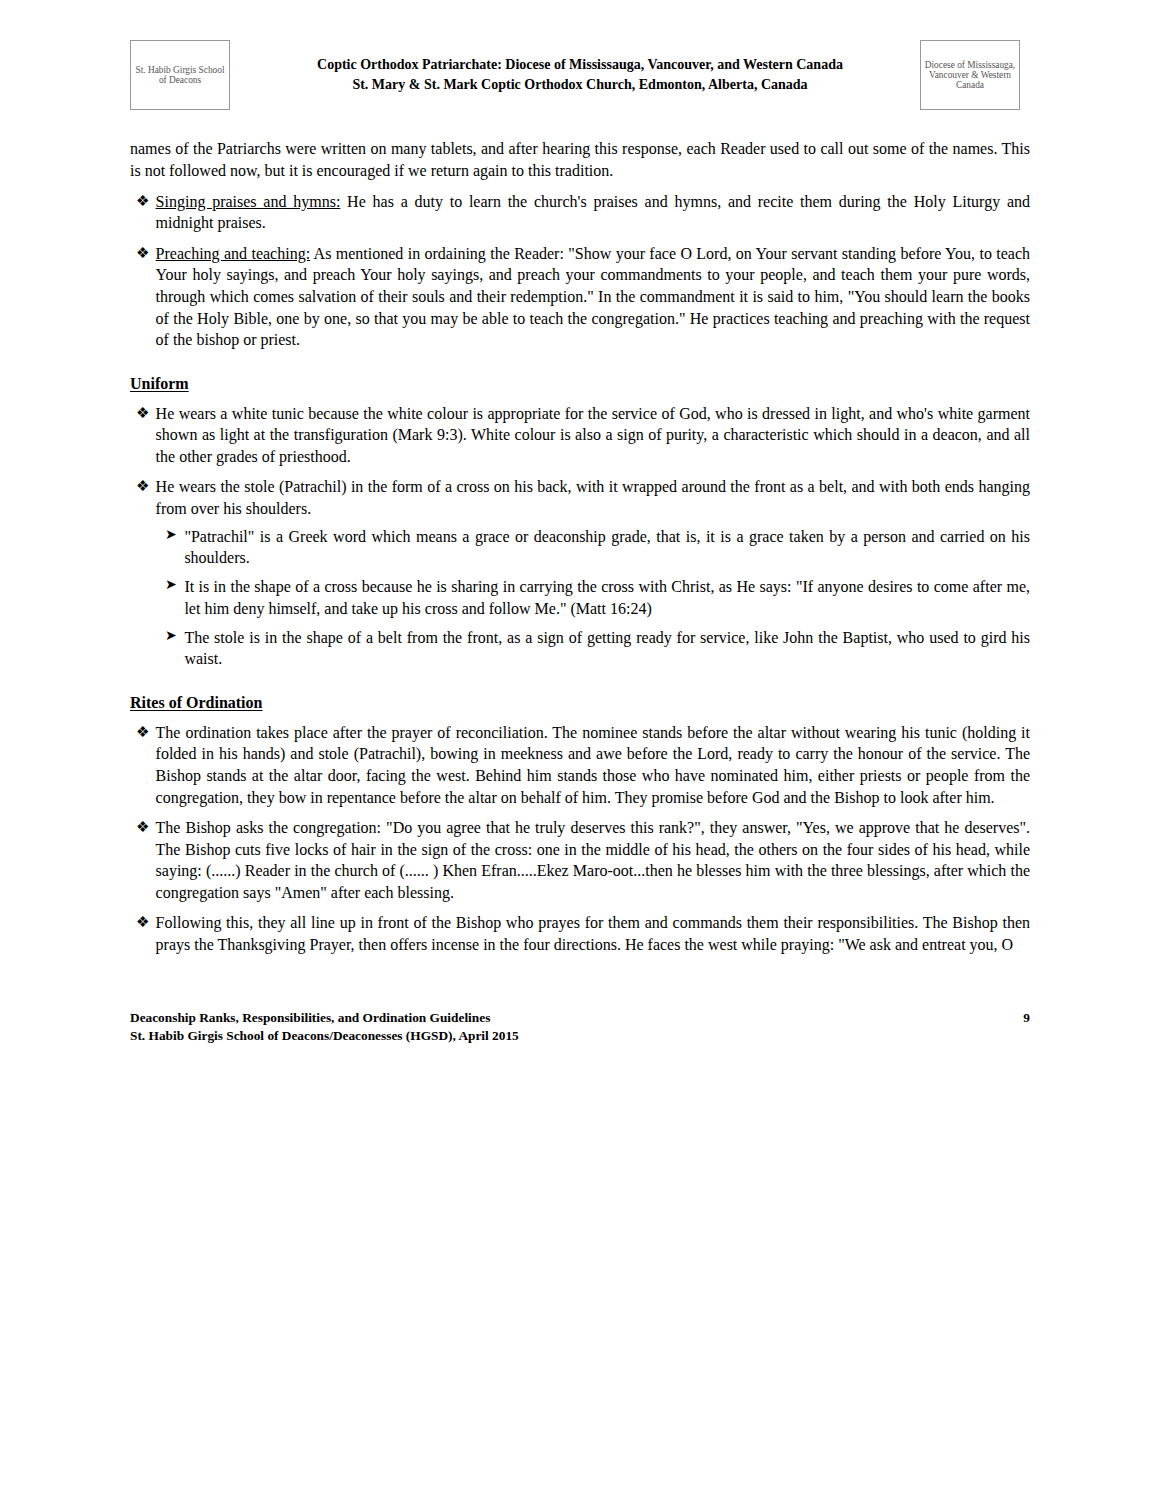St. Habib Girgis School of Deacons
Coptic Orthodox Patriarchate: Diocese of Mississauga, Vancouver, and Western Canada St. Mary & St. Mark Coptic Orthodox Church, Edmonton, Alberta, Canada
Diocese of Mississauga, Vancouver & Western Canada
names of the Patriarchs were written on many tablets, and after hearing this response, each Reader used to call out some of the names. This is not followed now, but it is encouraged if we return again to this tradition.
Singing praises and hymns: He has a duty to learn the church's praises and hymns, and recite them during the Holy Liturgy and midnight praises.
Preaching and teaching: As mentioned in ordaining the Reader: "Show your face O Lord, on Your servant standing before You, to teach Your holy sayings, and preach Your holy sayings, and preach your commandments to your people, and teach them your pure words, through which comes salvation of their souls and their redemption." In the commandment it is said to him, "You should learn the books of the Holy Bible, one by one, so that you may be able to teach the congregation." He practices teaching and preaching with the request of the bishop or priest.
Uniform
He wears a white tunic because the white colour is appropriate for the service of God, who is dressed in light, and who's white garment shown as light at the transfiguration (Mark 9:3). White colour is also a sign of purity, a characteristic which should in a deacon, and all the other grades of priesthood.
He wears the stole (Patrachil) in the form of a cross on his back, with it wrapped around the front as a belt, and with both ends hanging from over his shoulders.
"Patrachil" is a Greek word which means a grace or deaconship grade, that is, it is a grace taken by a person and carried on his shoulders.
It is in the shape of a cross because he is sharing in carrying the cross with Christ, as He says: "If anyone desires to come after me, let him deny himself, and take up his cross and follow Me." (Matt 16:24)
The stole is in the shape of a belt from the front, as a sign of getting ready for service, like John the Baptist, who used to gird his waist.
Rites of Ordination
The ordination takes place after the prayer of reconciliation. The nominee stands before the altar without wearing his tunic (holding it folded in his hands) and stole (Patrachil), bowing in meekness and awe before the Lord, ready to carry the honour of the service. The Bishop stands at the altar door, facing the west. Behind him stands those who have nominated him, either priests or people from the congregation, they bow in repentance before the altar on behalf of him. They promise before God and the Bishop to look after him.
The Bishop asks the congregation: "Do you agree that he truly deserves this rank?", they answer, "Yes, we approve that he deserves". The Bishop cuts five locks of hair in the sign of the cross: one in the middle of his head, the others on the four sides of his head, while saying: (......) Reader in the church of (...... ) Khen Efran.....Ekez Maro-oot...then he blesses him with the three blessings, after which the congregation says "Amen" after each blessing.
Following this, they all line up in front of the Bishop who prayes for them and commands them their responsibilities. The Bishop then prays the Thanksgiving Prayer, then offers incense in the four directions. He faces the west while praying: "We ask and entreat you, O
Deaconship Ranks, Responsibilities, and Ordination Guidelines
St. Habib Girgis School of Deacons/Deaconesses (HGSD), April 2015
9